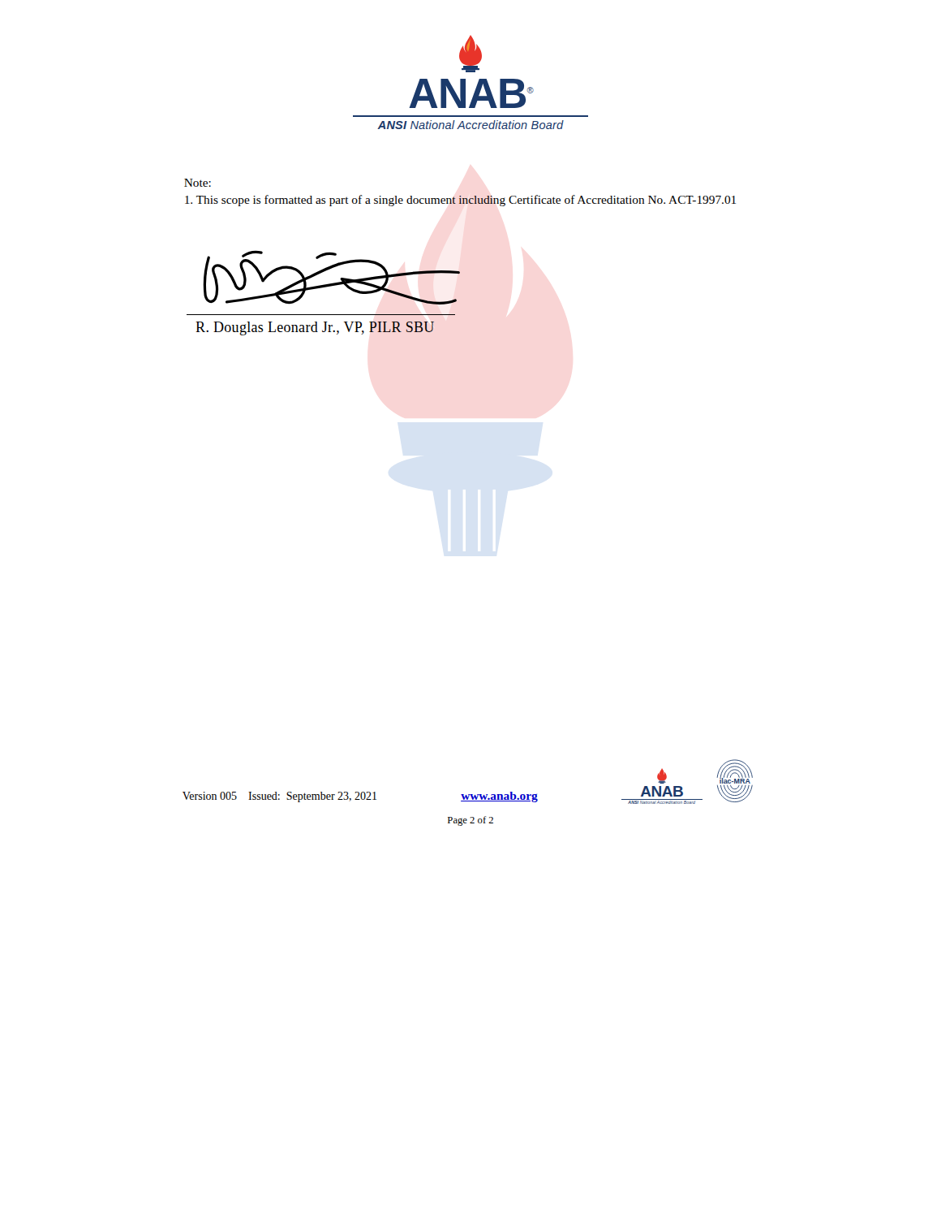ANAB®
ANSI National Accreditation Board
Note:
1. This scope is formatted as part of a single document including Certificate of Accreditation No. ACT-1997.01
R. Douglas Leonard Jr., VP, PILR SBU
Version 005 Issued: September 23, 2021
www.anab.org
ANAB
ANSI National Accreditation Board
ilac-MRA
Page 2 of 2